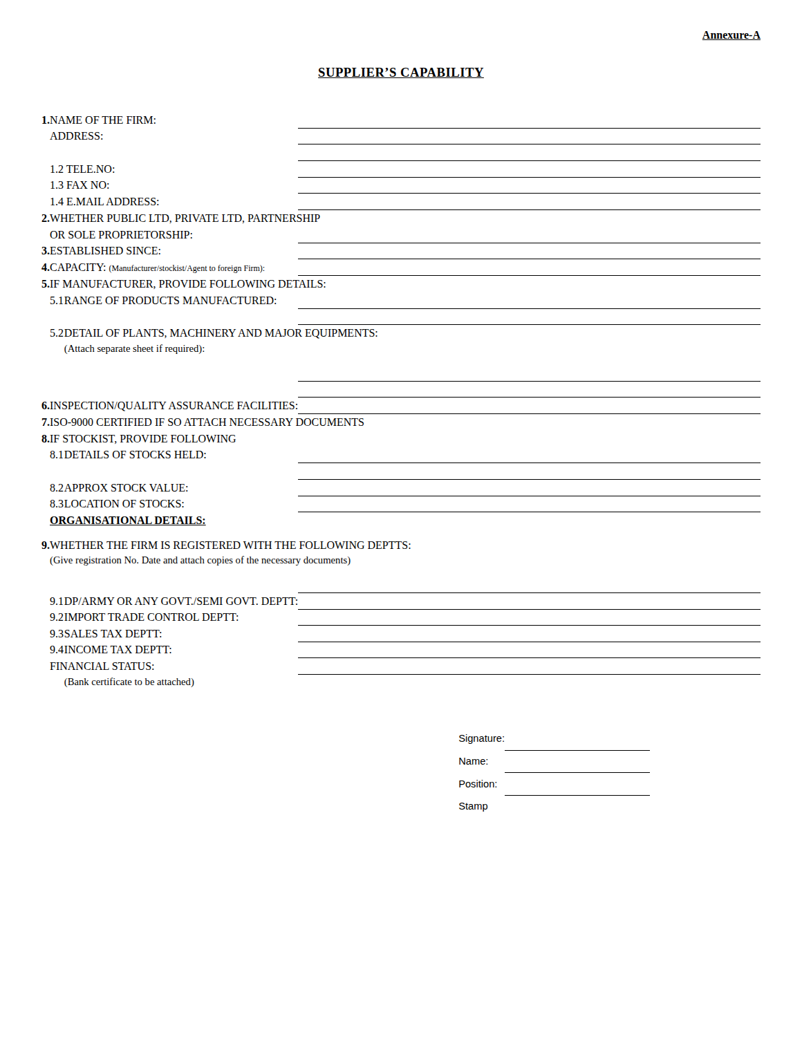Annexure-A
SUPPLIER’S CAPABILITY
| 1. | NAME OF THE FIRM: | |
| | ADDRESS: | |
| | 1.2 TELE.NO: | |
| | 1.3 FAX NO: | |
| | 1.4 E.MAIL ADDRESS: | |
| 2. | WHETHER PUBLIC LTD, PRIVATE LTD, PARTNERSHIP |
| | OR SOLE PROPRIETORSHIP: | |
| 3. | ESTABLISHED SINCE: | |
| 4. | CAPACITY: (Manufacturer/stockist/Agent to foreign Firm): | |
| 5. | IF MANUFACTURER, PROVIDE FOLLOWING DETAILS: |
| | 5.1 | RANGE OF PRODUCTS MANUFACTURED: | |
| | 5.2 | DETAIL OF PLANTS, MACHINERY AND MAJOR EQUIPMENTS: |
| | | (Attach separate sheet if required): |
| 6. | INSPECTION/QUALITY ASSURANCE FACILITIES: | |
| 7. | ISO-9000 CERTIFIED IF SO ATTACH NECESSARY DOCUMENTS |
| 8. | IF STOCKIST, PROVIDE FOLLOWING |
| | 8.1 | DETAILS OF STOCKS HELD: | |
| | 8.2 | APPROX STOCK VALUE: | |
| | 8.3 | LOCATION OF STOCKS: | |
| | ORGANISATIONAL DETAILS: |
| 9. | WHETHER THE FIRM IS REGISTERED WITH THE FOLLOWING DEPTTS: |
| | (Give registration No. Date and attach copies of the necessary documents) |
| | 9.1 | DP/ARMY OR ANY GOVT./SEMI GOVT. DEPTT: | |
| | 9.2 | IMPORT TRADE CONTROL DEPTT: | |
| | 9.3 | SALES TAX DEPTT: | |
| | 9.4 | INCOME TAX DEPTT: | |
| | FINANCIAL STATUS: | |
| | | (Bank certificate to be attached) |
| Signature: | |
| Name: | |
| Position: | |
| Stamp |